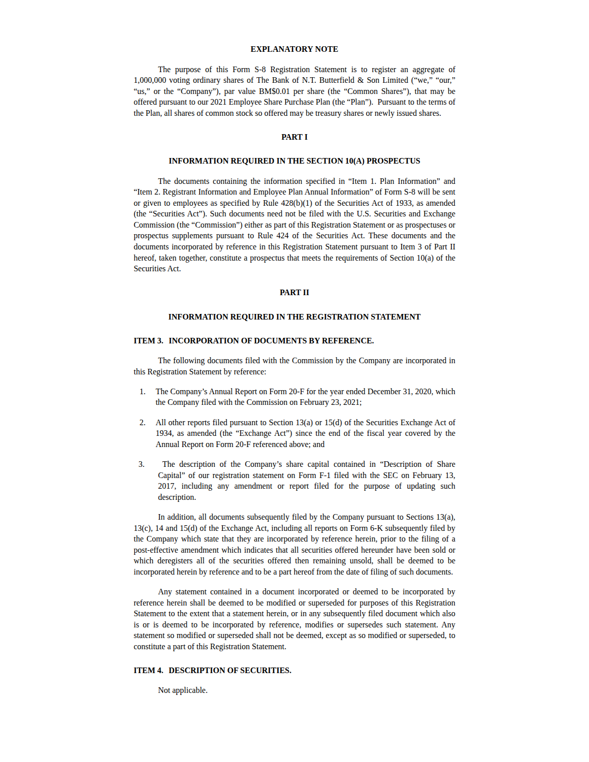EXPLANATORY NOTE
The purpose of this Form S-8 Registration Statement is to register an aggregate of 1,000,000 voting ordinary shares of The Bank of N.T. Butterfield & Son Limited (“we,” “our,” “us,” or the “Company”), par value BM$0.01 per share (the “Common Shares”), that may be offered pursuant to our 2021 Employee Share Purchase Plan (the “Plan”). Pursuant to the terms of the Plan, all shares of common stock so offered may be treasury shares or newly issued shares.
PART I
INFORMATION REQUIRED IN THE SECTION 10(A) PROSPECTUS
The documents containing the information specified in “Item 1. Plan Information” and “Item 2. Registrant Information and Employee Plan Annual Information” of Form S-8 will be sent or given to employees as specified by Rule 428(b)(1) of the Securities Act of 1933, as amended (the “Securities Act”). Such documents need not be filed with the U.S. Securities and Exchange Commission (the “Commission”) either as part of this Registration Statement or as prospectuses or prospectus supplements pursuant to Rule 424 of the Securities Act. These documents and the documents incorporated by reference in this Registration Statement pursuant to Item 3 of Part II hereof, taken together, constitute a prospectus that meets the requirements of Section 10(a) of the Securities Act.
PART II
INFORMATION REQUIRED IN THE REGISTRATION STATEMENT
ITEM 3. INCORPORATION OF DOCUMENTS BY REFERENCE.
The following documents filed with the Commission by the Company are incorporated in this Registration Statement by reference:
1. The Company’s Annual Report on Form 20-F for the year ended December 31, 2020, which the Company filed with the Commission on February 23, 2021;
2. All other reports filed pursuant to Section 13(a) or 15(d) of the Securities Exchange Act of 1934, as amended (the “Exchange Act”) since the end of the fiscal year covered by the Annual Report on Form 20-F referenced above; and
3. The description of the Company’s share capital contained in “Description of Share Capital” of our registration statement on Form F-1 filed with the SEC on February 13, 2017, including any amendment or report filed for the purpose of updating such description.
In addition, all documents subsequently filed by the Company pursuant to Sections 13(a), 13(c), 14 and 15(d) of the Exchange Act, including all reports on Form 6-K subsequently filed by the Company which state that they are incorporated by reference herein, prior to the filing of a post-effective amendment which indicates that all securities offered hereunder have been sold or which deregisters all of the securities offered then remaining unsold, shall be deemed to be incorporated herein by reference and to be a part hereof from the date of filing of such documents.
Any statement contained in a document incorporated or deemed to be incorporated by reference herein shall be deemed to be modified or superseded for purposes of this Registration Statement to the extent that a statement herein, or in any subsequently filed document which also is or is deemed to be incorporated by reference, modifies or supersedes such statement. Any statement so modified or superseded shall not be deemed, except as so modified or superseded, to constitute a part of this Registration Statement.
ITEM 4. DESCRIPTION OF SECURITIES.
Not applicable.